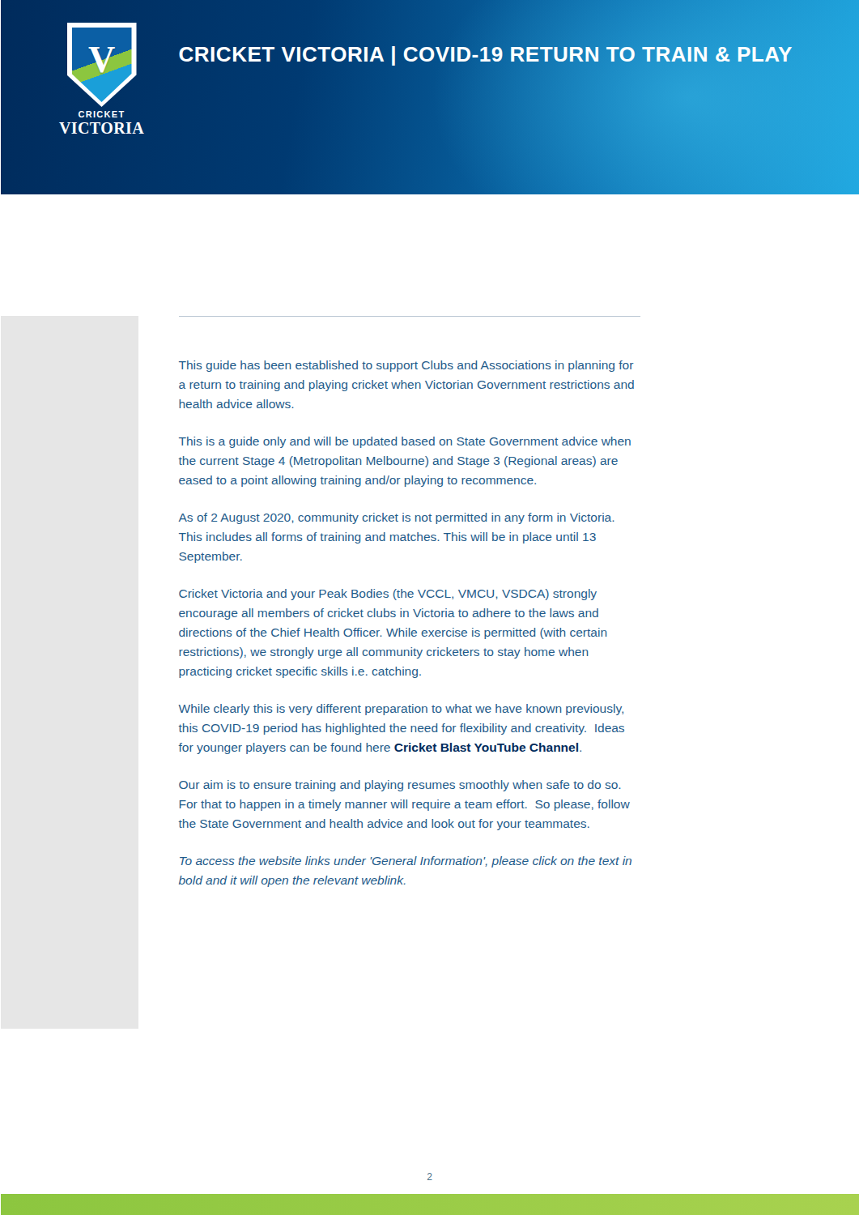V
CRICKET VICTORIA
CRICKET VICTORIA | COVID-19 RETURN TO TRAIN & PLAY
This guide has been established to support Clubs and Associations in planning for a return to training and playing cricket when Victorian Government restrictions and health advice allows.
This is a guide only and will be updated based on State Government advice when the current Stage 4 (Metropolitan Melbourne) and Stage 3 (Regional areas) are eased to a point allowing training and/or playing to recommence.
As of 2 August 2020, community cricket is not permitted in any form in Victoria. This includes all forms of training and matches. This will be in place until 13 September.
Cricket Victoria and your Peak Bodies (the VCCL, VMCU, VSDCA) strongly encourage all members of cricket clubs in Victoria to adhere to the laws and directions of the Chief Health Officer. While exercise is permitted (with certain restrictions), we strongly urge all community cricketers to stay home when practicing cricket specific skills i.e. catching.
While clearly this is very different preparation to what we have known previously, this COVID-19 period has highlighted the need for flexibility and creativity. Ideas for younger players can be found here Cricket Blast YouTube Channel.
Our aim is to ensure training and playing resumes smoothly when safe to do so. For that to happen in a timely manner will require a team effort. So please, follow the State Government and health advice and look out for your teammates.
To access the website links under 'General Information', please click on the text in bold and it will open the relevant weblink.
2